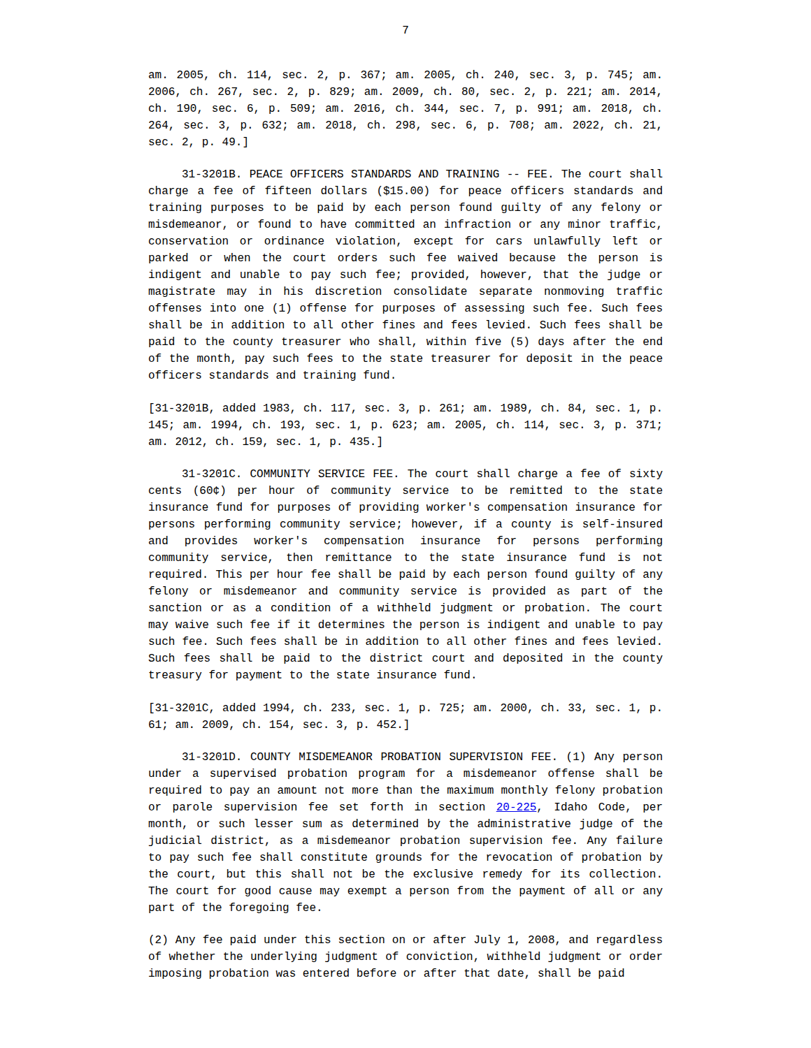7
am. 2005, ch. 114, sec. 2, p. 367; am. 2005, ch. 240, sec. 3, p. 745; am. 2006, ch. 267, sec. 2, p. 829; am. 2009, ch. 80, sec. 2, p. 221; am. 2014, ch. 190, sec. 6, p. 509; am. 2016, ch. 344, sec. 7, p. 991; am. 2018, ch. 264, sec. 3, p. 632; am. 2018, ch. 298, sec. 6, p. 708; am. 2022, ch. 21, sec. 2, p. 49.]
31-3201B. PEACE OFFICERS STANDARDS AND TRAINING -- FEE. The court shall charge a fee of fifteen dollars ($15.00) for peace officers standards and training purposes to be paid by each person found guilty of any felony or misdemeanor, or found to have committed an infraction or any minor traffic, conservation or ordinance violation, except for cars unlawfully left or parked or when the court orders such fee waived because the person is indigent and unable to pay such fee; provided, however, that the judge or magistrate may in his discretion consolidate separate nonmoving traffic offenses into one (1) offense for purposes of assessing such fee. Such fees shall be in addition to all other fines and fees levied. Such fees shall be paid to the county treasurer who shall, within five (5) days after the end of the month, pay such fees to the state treasurer for deposit in the peace officers standards and training fund.
[31-3201B, added 1983, ch. 117, sec. 3, p. 261; am. 1989, ch. 84, sec. 1, p. 145; am. 1994, ch. 193, sec. 1, p. 623; am. 2005, ch. 114, sec. 3, p. 371; am. 2012, ch. 159, sec. 1, p. 435.]
31-3201C. COMMUNITY SERVICE FEE. The court shall charge a fee of sixty cents (60¢) per hour of community service to be remitted to the state insurance fund for purposes of providing worker's compensation insurance for persons performing community service; however, if a county is self-insured and provides worker's compensation insurance for persons performing community service, then remittance to the state insurance fund is not required. This per hour fee shall be paid by each person found guilty of any felony or misdemeanor and community service is provided as part of the sanction or as a condition of a withheld judgment or probation. The court may waive such fee if it determines the person is indigent and unable to pay such fee. Such fees shall be in addition to all other fines and fees levied. Such fees shall be paid to the district court and deposited in the county treasury for payment to the state insurance fund.
[31-3201C, added 1994, ch. 233, sec. 1, p. 725; am. 2000, ch. 33, sec. 1, p. 61; am. 2009, ch. 154, sec. 3, p. 452.]
31-3201D. COUNTY MISDEMEANOR PROBATION SUPERVISION FEE. (1) Any person under a supervised probation program for a misdemeanor offense shall be required to pay an amount not more than the maximum monthly felony probation or parole supervision fee set forth in section 20-225, Idaho Code, per month, or such lesser sum as determined by the administrative judge of the judicial district, as a misdemeanor probation supervision fee. Any failure to pay such fee shall constitute grounds for the revocation of probation by the court, but this shall not be the exclusive remedy for its collection. The court for good cause may exempt a person from the payment of all or any part of the foregoing fee.
(2) Any fee paid under this section on or after July 1, 2008, and regardless of whether the underlying judgment of conviction, withheld judgment or order imposing probation was entered before or after that date, shall be paid